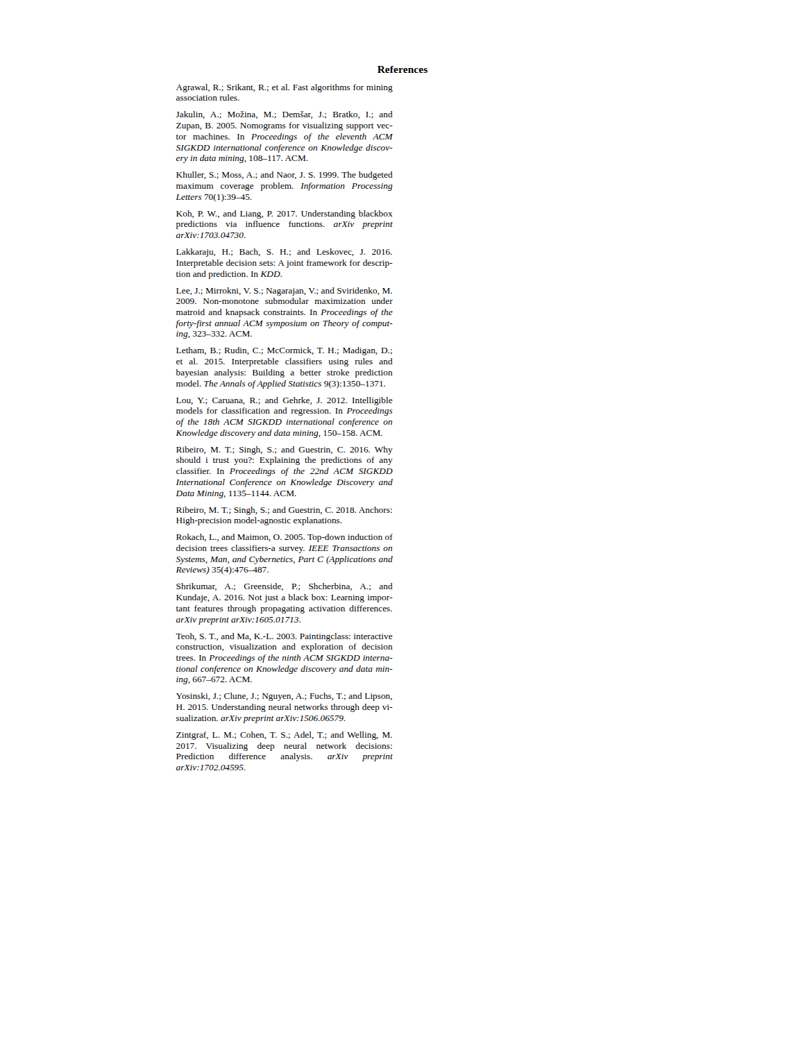References
Agrawal, R.; Srikant, R.; et al. Fast algorithms for mining association rules.
Jakulin, A.; Možina, M.; Demšar, J.; Bratko, I.; and Zupan, B. 2005. Nomograms for visualizing support vector machines. In Proceedings of the eleventh ACM SIGKDD international conference on Knowledge discovery in data mining, 108–117. ACM.
Khuller, S.; Moss, A.; and Naor, J. S. 1999. The budgeted maximum coverage problem. Information Processing Letters 70(1):39–45.
Koh, P. W., and Liang, P. 2017. Understanding blackbox predictions via influence functions. arXiv preprint arXiv:1703.04730.
Lakkaraju, H.; Bach, S. H.; and Leskovec, J. 2016. Interpretable decision sets: A joint framework for description and prediction. In KDD.
Lee, J.; Mirrokni, V. S.; Nagarajan, V.; and Sviridenko, M. 2009. Non-monotone submodular maximization under matroid and knapsack constraints. In Proceedings of the forty-first annual ACM symposium on Theory of computing, 323–332. ACM.
Letham, B.; Rudin, C.; McCormick, T. H.; Madigan, D.; et al. 2015. Interpretable classifiers using rules and bayesian analysis: Building a better stroke prediction model. The Annals of Applied Statistics 9(3):1350–1371.
Lou, Y.; Caruana, R.; and Gehrke, J. 2012. Intelligible models for classification and regression. In Proceedings of the 18th ACM SIGKDD international conference on Knowledge discovery and data mining, 150–158. ACM.
Ribeiro, M. T.; Singh, S.; and Guestrin, C. 2016. Why should i trust you?: Explaining the predictions of any classifier. In Proceedings of the 22nd ACM SIGKDD International Conference on Knowledge Discovery and Data Mining, 1135–1144. ACM.
Ribeiro, M. T.; Singh, S.; and Guestrin, C. 2018. Anchors: High-precision model-agnostic explanations.
Rokach, L., and Maimon, O. 2005. Top-down induction of decision trees classifiers-a survey. IEEE Transactions on Systems, Man, and Cybernetics, Part C (Applications and Reviews) 35(4):476–487.
Shrikumar, A.; Greenside, P.; Shcherbina, A.; and Kundaje, A. 2016. Not just a black box: Learning important features through propagating activation differences. arXiv preprint arXiv:1605.01713.
Teoh, S. T., and Ma, K.-L. 2003. Paintingclass: interactive construction, visualization and exploration of decision trees. In Proceedings of the ninth ACM SIGKDD international conference on Knowledge discovery and data mining, 667–672. ACM.
Yosinski, J.; Clune, J.; Nguyen, A.; Fuchs, T.; and Lipson, H. 2015. Understanding neural networks through deep visualization. arXiv preprint arXiv:1506.06579.
Zintgraf, L. M.; Cohen, T. S.; Adel, T.; and Welling, M. 2017. Visualizing deep neural network decisions: Prediction difference analysis. arXiv preprint arXiv:1702.04595.